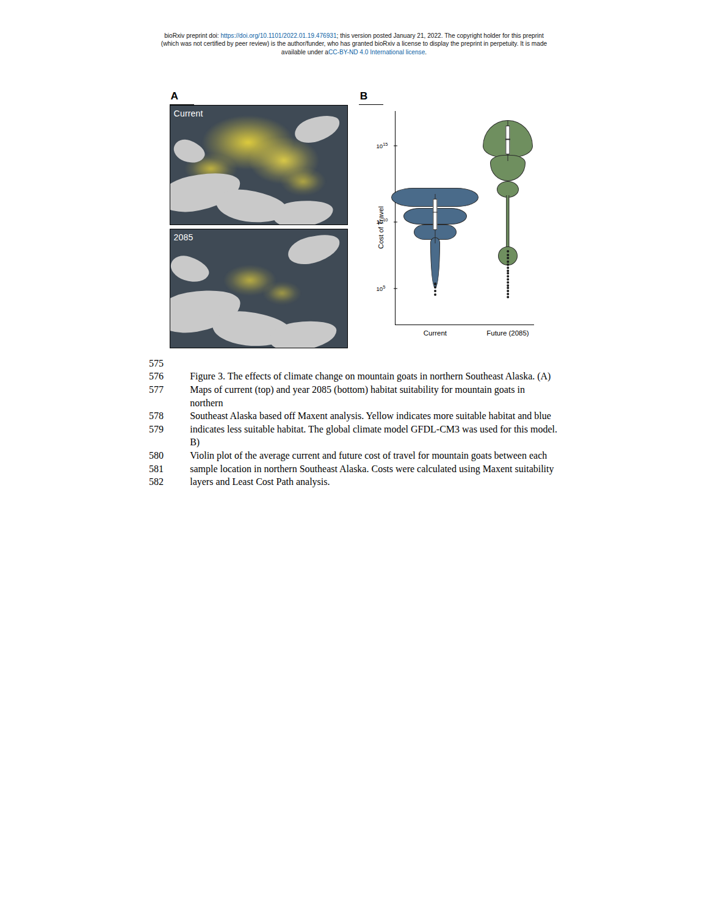bioRxiv preprint doi: https://doi.org/10.1101/2022.01.19.476931; this version posted January 21, 2022. The copyright holder for this preprint
(which was not certified by peer review) is the author/funder, who has granted bioRxiv a license to display the preprint in perpetuity. It is made
available under aCC-BY-ND 4.0 International license.
A
Current
2085
B
Cost of Travel
1015
1010
105
Current
Future (2085)
575
576
Figure 3. The effects of climate change on mountain goats in northern Southeast Alaska. (A)
577
Maps of current (top) and year 2085 (bottom) habitat suitability for mountain goats in northern
578
Southeast Alaska based off Maxent analysis. Yellow indicates more suitable habitat and blue
579
indicates less suitable habitat. The global climate model GFDL-CM3 was used for this model. B)
580
Violin plot of the average current and future cost of travel for mountain goats between each
581
sample location in northern Southeast Alaska. Costs were calculated using Maxent suitability
582
layers and Least Cost Path analysis.